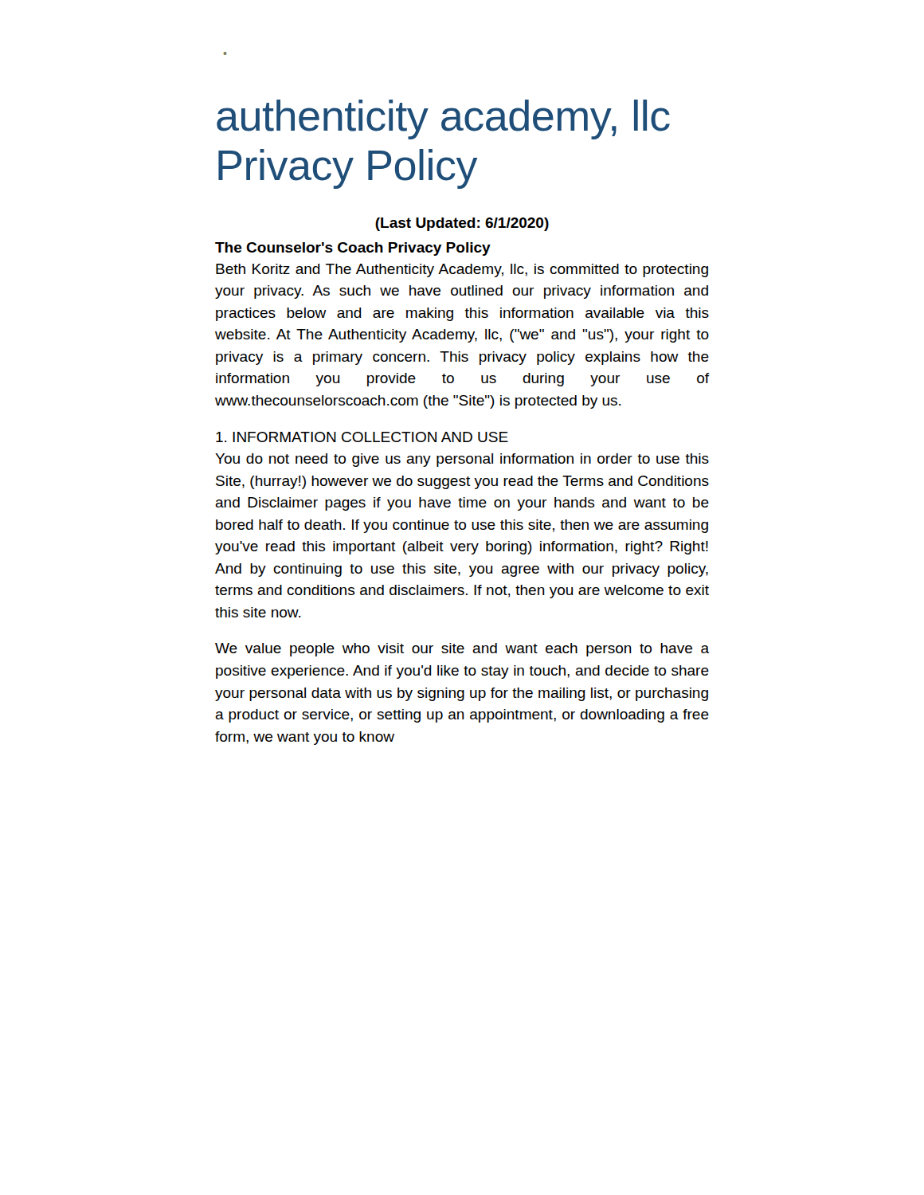•
authenticity academy, llc Privacy Policy
(Last Updated: 6/1/2020)
The Counselor's Coach Privacy Policy
Beth Koritz and The Authenticity Academy, llc, is committed to protecting your privacy. As such we have outlined our privacy information and practices below and are making this information available via this website. At The Authenticity Academy, llc, ("we" and "us"), your right to privacy is a primary concern. This privacy policy explains how the information you provide to us during your use of www.thecounselorscoach.com (the "Site") is protected by us.
1. INFORMATION COLLECTION AND USE
You do not need to give us any personal information in order to use this Site, (hurray!) however we do suggest you read the Terms and Conditions and Disclaimer pages if you have time on your hands and want to be bored half to death. If you continue to use this site, then we are assuming you've read this important (albeit very boring) information, right? Right! And by continuing to use this site, you agree with our privacy policy, terms and conditions and disclaimers. If not, then you are welcome to exit this site now.
We value people who visit our site and want each person to have a positive experience. And if you'd like to stay in touch, and decide to share your personal data with us by signing up for the mailing list, or purchasing a product or service, or setting up an appointment, or downloading a free form, we want you to know